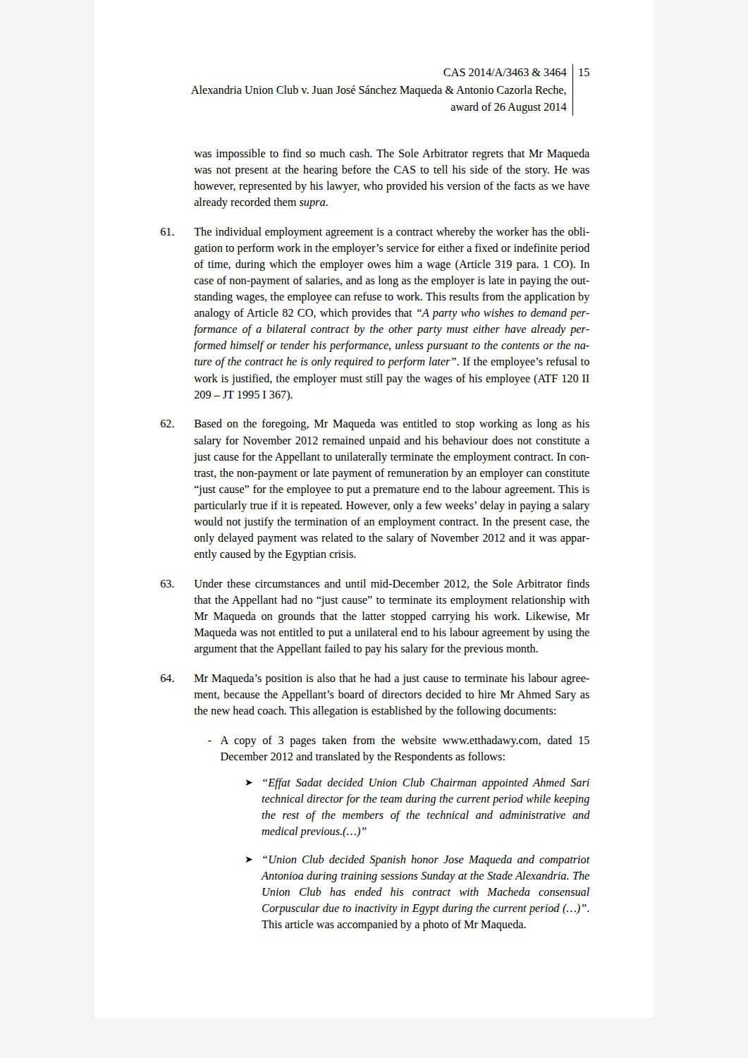CAS 2014/A/3463 & 3464
Alexandria Union Club v. Juan José Sánchez Maqueda & Antonio Cazorla Reche,
award of 26 August 2014
15
was impossible to find so much cash. The Sole Arbitrator regrets that Mr Maqueda was not present at the hearing before the CAS to tell his side of the story. He was however, represented by his lawyer, who provided his version of the facts as we have already recorded them supra.
61.
The individual employment agreement is a contract whereby the worker has the obligation to perform work in the employer’s service for either a fixed or indefinite period of time, during which the employer owes him a wage (Article 319 para. 1 CO). In case of non-payment of salaries, and as long as the employer is late in paying the outstanding wages, the employee can refuse to work. This results from the application by analogy of Article 82 CO, which provides that “A party who wishes to demand performance of a bilateral contract by the other party must either have already performed himself or tender his performance, unless pursuant to the contents or the nature of the contract he is only required to perform later”. If the employee’s refusal to work is justified, the employer must still pay the wages of his employee (ATF 120 II 209 – JT 1995 I 367).
62.
Based on the foregoing, Mr Maqueda was entitled to stop working as long as his salary for November 2012 remained unpaid and his behaviour does not constitute a just cause for the Appellant to unilaterally terminate the employment contract. In contrast, the non-payment or late payment of remuneration by an employer can constitute “just cause” for the employee to put a premature end to the labour agreement. This is particularly true if it is repeated. However, only a few weeks’ delay in paying a salary would not justify the termination of an employment contract. In the present case, the only delayed payment was related to the salary of November 2012 and it was apparently caused by the Egyptian crisis.
63.
Under these circumstances and until mid-December 2012, the Sole Arbitrator finds that the Appellant had no “just cause” to terminate its employment relationship with Mr Maqueda on grounds that the latter stopped carrying his work. Likewise, Mr Maqueda was not entitled to put a unilateral end to his labour agreement by using the argument that the Appellant failed to pay his salary for the previous month.
64.
Mr Maqueda’s position is also that he had a just cause to terminate his labour agreement, because the Appellant’s board of directors decided to hire Mr Ahmed Sary as the new head coach. This allegation is established by the following documents:
A copy of 3 pages taken from the website www.etthadawy.com, dated 15 December 2012 and translated by the Respondents as follows:
“Effat Sadat decided Union Club Chairman appointed Ahmed Sari technical director for the team during the current period while keeping the rest of the members of the technical and administrative and medical previous.(…)”
“Union Club decided Spanish honor Jose Maqueda and compatriot Antonioa during training sessions Sunday at the Stade Alexandria. The Union Club has ended his contract with Macheda consensual Corpuscular due to inactivity in Egypt during the current period (…)”. This article was accompanied by a photo of Mr Maqueda.